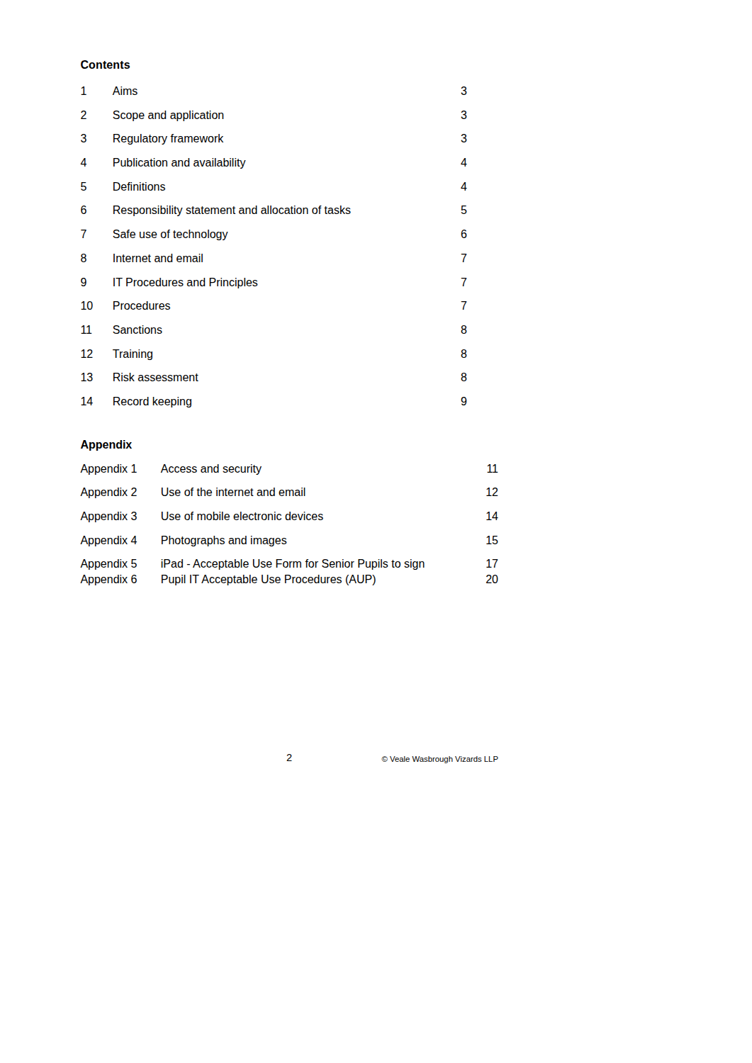Contents
| 1 | Aims | 3 |
| 2 | Scope and application | 3 |
| 3 | Regulatory framework | 3 |
| 4 | Publication and availability | 4 |
| 5 | Definitions | 4 |
| 6 | Responsibility statement and allocation of tasks | 5 |
| 7 | Safe use of technology | 6 |
| 8 | Internet and email | 7 |
| 9 | IT Procedures and Principles | 7 |
| 10 | Procedures | 7 |
| 11 | Sanctions | 8 |
| 12 | Training | 8 |
| 13 | Risk assessment | 8 |
| 14 | Record keeping | 9 |
Appendix
| Appendix 1 | Access and security | 11 |
| Appendix 2 | Use of the internet and email | 12 |
| Appendix 3 | Use of mobile electronic devices | 14 |
| Appendix 4 | Photographs and images | 15 |
| Appendix 5 | iPad - Acceptable Use Form for Senior Pupils to sign | 17 |
| Appendix 6 | Pupil IT Acceptable Use Procedures (AUP) | 20 |
2
© Veale Wasbrough Vizards LLP